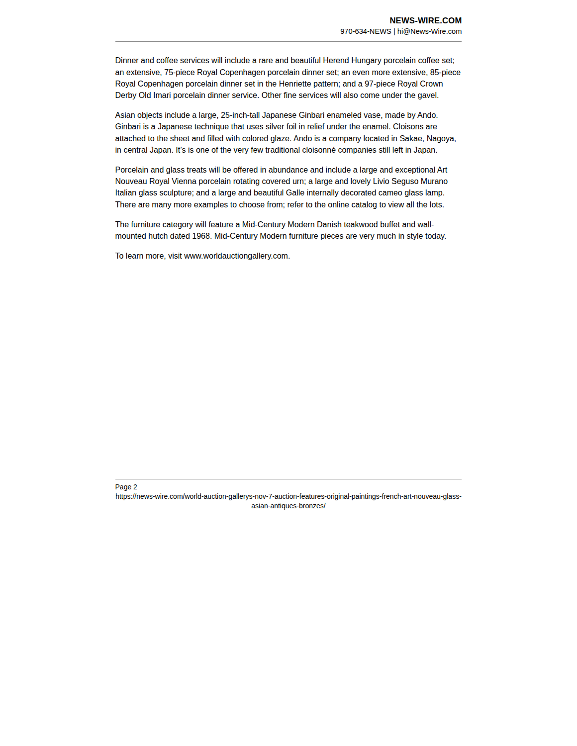NEWS-WIRE.COM
970-634-NEWS | hi@News-Wire.com
Dinner and coffee services will include a rare and beautiful Herend Hungary porcelain coffee set; an extensive, 75-piece Royal Copenhagen porcelain dinner set; an even more extensive, 85-piece Royal Copenhagen porcelain dinner set in the Henriette pattern; and a 97-piece Royal Crown Derby Old Imari porcelain dinner service. Other fine services will also come under the gavel.
Asian objects include a large, 25-inch-tall Japanese Ginbari enameled vase, made by Ando. Ginbari is a Japanese technique that uses silver foil in relief under the enamel. Cloisons are attached to the sheet and filled with colored glaze. Ando is a company located in Sakae, Nagoya, in central Japan. It’s is one of the very few traditional cloisonné companies still left in Japan.
Porcelain and glass treats will be offered in abundance and include a large and exceptional Art Nouveau Royal Vienna porcelain rotating covered urn; a large and lovely Livio Seguso Murano Italian glass sculpture; and a large and beautiful Galle internally decorated cameo glass lamp. There are many more examples to choose from; refer to the online catalog to view all the lots.
The furniture category will feature a Mid-Century Modern Danish teakwood buffet and wall-mounted hutch dated 1968. Mid-Century Modern furniture pieces are very much in style today.
To learn more, visit www.worldauctiongallery.com.
Page 2
https://news-wire.com/world-auction-gallerys-nov-7-auction-features-original-paintings-french-art-nouveau-glass-asian-antiques-bronzes/